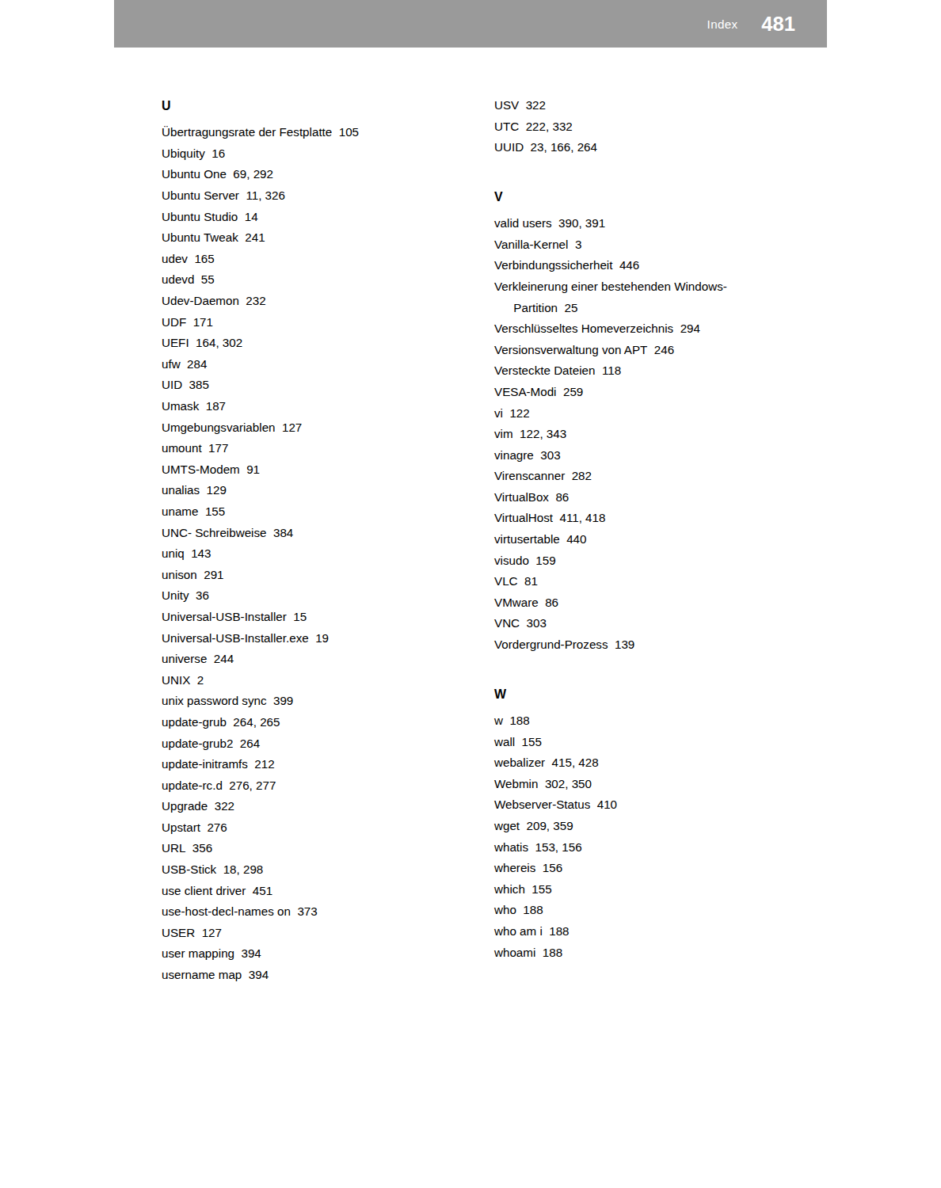Index 481
U
Übertragungsrate der Festplatte 105
Ubiquity 16
Ubuntu One 69, 292
Ubuntu Server 11, 326
Ubuntu Studio 14
Ubuntu Tweak 241
udev 165
udevd 55
Udev-Daemon 232
UDF 171
UEFI 164, 302
ufw 284
UID 385
Umask 187
Umgebungsvariablen 127
umount 177
UMTS-Modem 91
unalias 129
uname 155
UNC- Schreibweise 384
uniq 143
unison 291
Unity 36
Universal-USB-Installer 15
Universal-USB-Installer.exe 19
universe 244
UNIX 2
unix password sync 399
update-grub 264, 265
update-grub2 264
update-initramfs 212
update-rc.d 276, 277
Upgrade 322
Upstart 276
URL 356
USB-Stick 18, 298
use client driver 451
use-host-decl-names on 373
USER 127
user mapping 394
username map 394
USV 322
UTC 222, 332
UUID 23, 166, 264
V
valid users 390, 391
Vanilla-Kernel 3
Verbindungssicherheit 446
Verkleinerung einer bestehenden Windows-Partition 25
Verschlüsseltes Homeverzeichnis 294
Versionsverwaltung von APT 246
Versteckte Dateien 118
VESA-Modi 259
vi 122
vim 122, 343
vinagre 303
Virenscanner 282
VirtualBox 86
VirtualHost 411, 418
virtusertable 440
visudo 159
VLC 81
VMware 86
VNC 303
Vordergrund-Prozess 139
W
w 188
wall 155
webalizer 415, 428
Webmin 302, 350
Webserver-Status 410
wget 209, 359
whatis 153, 156
whereis 156
which 155
who 188
who am i 188
whoami 188